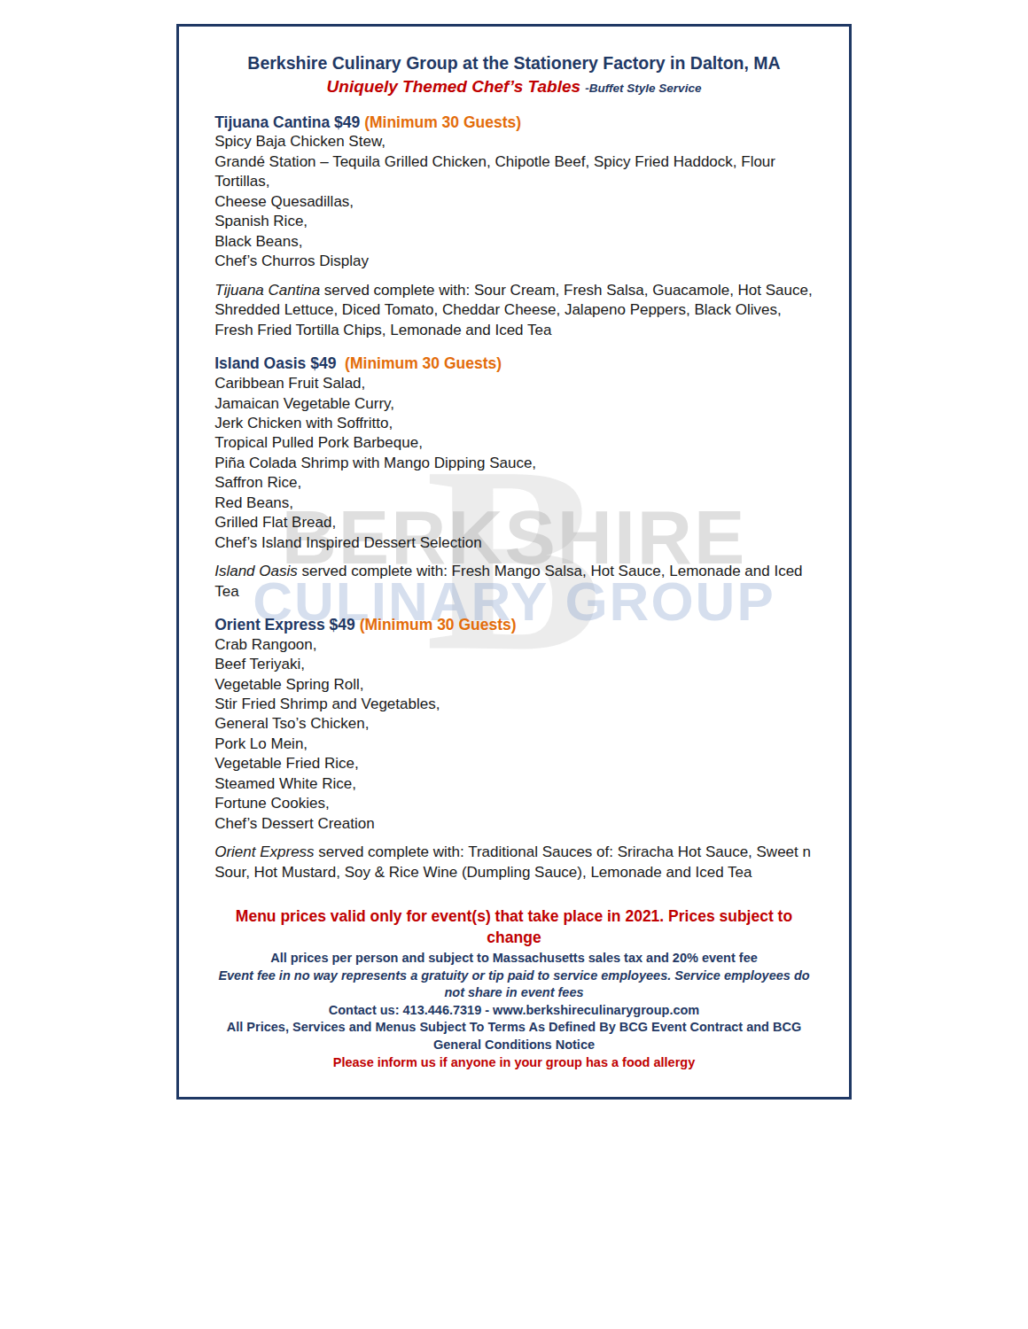B
BERKSHIRE
CULINARY GROUP
Berkshire Culinary Group at the Stationery Factory in Dalton, MA
Uniquely Themed Chef’s Tables -Buffet Style Service
Tijuana Cantina $49 (Minimum 30 Guests)
Spicy Baja Chicken Stew,
Grandé Station – Tequila Grilled Chicken, Chipotle Beef, Spicy Fried Haddock, Flour Tortillas,
Cheese Quesadillas,
Spanish Rice,
Black Beans,
Chef’s Churros Display
Tijuana Cantina served complete with: Sour Cream, Fresh Salsa, Guacamole, Hot Sauce, Shredded Lettuce, Diced Tomato, Cheddar Cheese, Jalapeno Peppers, Black Olives, Fresh Fried Tortilla Chips, Lemonade and Iced Tea
Island Oasis $49 (Minimum 30 Guests)
Caribbean Fruit Salad,
Jamaican Vegetable Curry,
Jerk Chicken with Soffritto,
Tropical Pulled Pork Barbeque,
Piña Colada Shrimp with Mango Dipping Sauce,
Saffron Rice,
Red Beans,
Grilled Flat Bread,
Chef’s Island Inspired Dessert Selection
Island Oasis served complete with: Fresh Mango Salsa, Hot Sauce, Lemonade and Iced Tea
Orient Express $49 (Minimum 30 Guests)
Crab Rangoon,
Beef Teriyaki,
Vegetable Spring Roll,
Stir Fried Shrimp and Vegetables,
General Tso’s Chicken,
Pork Lo Mein,
Vegetable Fried Rice,
Steamed White Rice,
Fortune Cookies,
Chef’s Dessert Creation
Orient Express served complete with: Traditional Sauces of: Sriracha Hot Sauce, Sweet n Sour, Hot Mustard, Soy & Rice Wine (Dumpling Sauce), Lemonade and Iced Tea
Menu prices valid only for event(s) that take place in 2021. Prices subject to change
All prices per person and subject to Massachusetts sales tax and 20% event fee
Event fee in no way represents a gratuity or tip paid to service employees. Service employees do not share in event fees
Contact us: 413.446.7319 - www.berkshireculinarygroup.com
All Prices, Services and Menus Subject To Terms As Defined By BCG Event Contract and BCG General Conditions Notice
Please inform us if anyone in your group has a food allergy